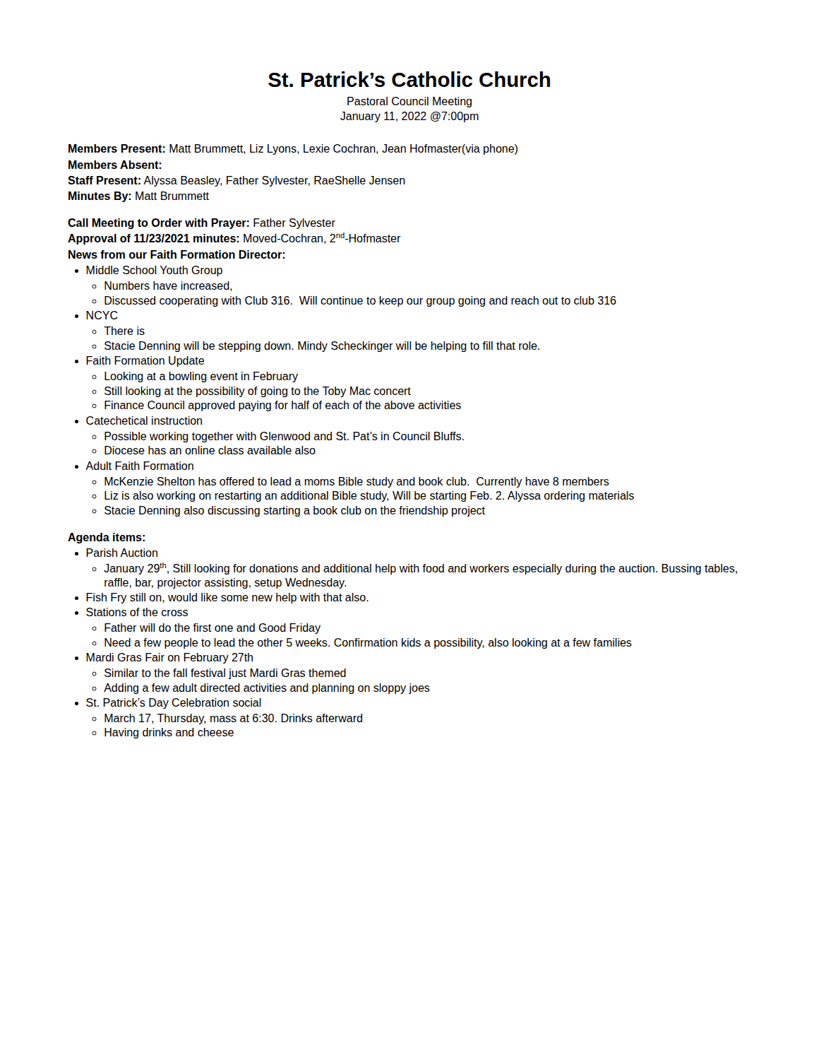St. Patrick’s Catholic Church
Pastoral Council Meeting
January 11, 2022 @7:00pm
Members Present: Matt Brummett, Liz Lyons, Lexie Cochran, Jean Hofmaster(via phone)
Members Absent:
Staff Present: Alyssa Beasley, Father Sylvester, RaeShelle Jensen
Minutes By: Matt Brummett
Call Meeting to Order with Prayer: Father Sylvester
Approval of 11/23/2021 minutes: Moved-Cochran, 2nd-Hofmaster
News from our Faith Formation Director:
Middle School Youth Group
Numbers have increased,
Discussed cooperating with Club 316. Will continue to keep our group going and reach out to club 316
NCYC
There is
Stacie Denning will be stepping down. Mindy Scheckinger will be helping to fill that role.
Faith Formation Update
Looking at a bowling event in February
Still looking at the possibility of going to the Toby Mac concert
Finance Council approved paying for half of each of the above activities
Catechetical instruction
Possible working together with Glenwood and St. Pat’s in Council Bluffs.
Diocese has an online class available also
Adult Faith Formation
McKenzie Shelton has offered to lead a moms Bible study and book club. Currently have 8 members
Liz is also working on restarting an additional Bible study, Will be starting Feb. 2. Alyssa ordering materials
Stacie Denning also discussing starting a book club on the friendship project
Agenda items:
Parish Auction
January 29th, Still looking for donations and additional help with food and workers especially during the auction. Bussing tables, raffle, bar, projector assisting, setup Wednesday.
Fish Fry still on, would like some new help with that also.
Stations of the cross
Father will do the first one and Good Friday
Need a few people to lead the other 5 weeks. Confirmation kids a possibility, also looking at a few families
Mardi Gras Fair on February 27th
Similar to the fall festival just Mardi Gras themed
Adding a few adult directed activities and planning on sloppy joes
St. Patrick’s Day Celebration social
March 17, Thursday, mass at 6:30. Drinks afterward
Having drinks and cheese